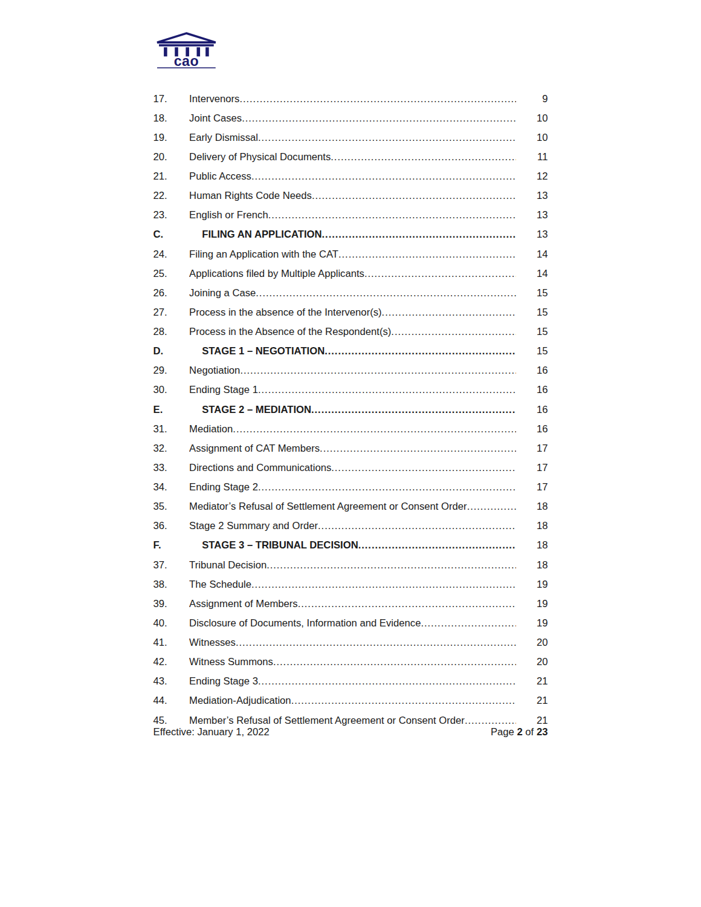cao
| 17. | Intervenors ................................................................................................................. | 9 |
| 18. | Joint Cases ................................................................................................................. | 10 |
| 19. | Early Dismissal ......................................................................................................... | 10 |
| 20. | Delivery of Physical Documents ....................................................................... | 11 |
| 21. | Public Access ........................................................................................................... | 12 |
| 22. | Human Rights Code Needs ............................................................................... | 13 |
| 23. | English or French ................................................................................................... | 13 |
| C. | FILING AN APPLICATION ................................................................................. | 13 |
| 24. | Filing an Application with the CAT .................................................................... | 14 |
| 25. | Applications filed by Multiple Applicants ......................................................... | 14 |
| 26. | Joining a Case ......................................................................................................... | 15 |
| 27. | Process in the absence of the Intervenor(s) ..................................................... | 15 |
| 28. | Process in the Absence of the Respondent(s) .................................................. | 15 |
| D. | STAGE 1 – NEGOTIATION .............................................................................. | 15 |
| 29. | Negotiation ................................................................................................................. | 16 |
| 30. | Ending Stage 1 ......................................................................................................... | 16 |
| E. | STAGE 2 – MEDIATION ................................................................................... | 16 |
| 31. | Mediation ................................................................................................................... | 16 |
| 32. | Assignment of CAT Members ........................................................................... | 17 |
| 33. | Directions and Communications ....................................................................... | 17 |
| 34. | Ending Stage 2 ......................................................................................................... | 17 |
| 35. | Mediator’s Refusal of Settlement Agreement or Consent Order ..................... | 18 |
| 36. | Stage 2 Summary and Order ............................................................................. | 18 |
| F. | STAGE 3 – TRIBUNAL DECISION ............................................................. | 18 |
| 37. | Tribunal Decision ..................................................................................................... | 18 |
| 38. | The Schedule ........................................................................................................... | 19 |
| 39. | Assignment of Members ..................................................................................... | 19 |
| 40. | Disclosure of Documents, Information and Evidence ......................................... | 19 |
| 41. | Witnesses ................................................................................................................... | 20 |
| 42. | Witness Summons ................................................................................................. | 20 |
| 43. | Ending Stage 3 ......................................................................................................... | 21 |
| 44. | Mediation-Adjudication ......................................................................................... | 21 |
| 45. | Member’s Refusal of Settlement Agreement or Consent Order ....................... | 21 |
Effective: January 1, 2022
Page 2 of 23